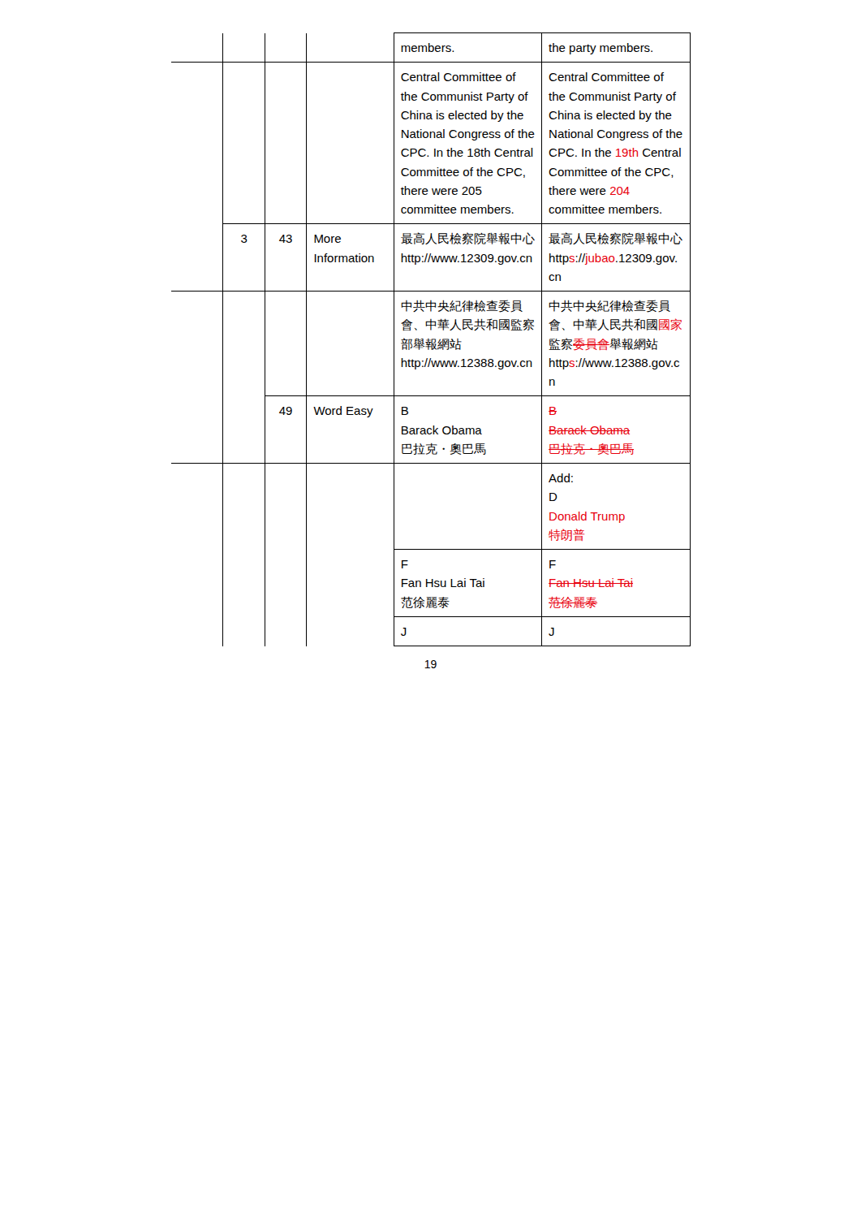| | | | | members. | the party members. |
| | | | | Central Committee of the Communist Party of China is elected by the National Congress of the CPC. In the 18th Central Committee of the CPC, there were 205 committee members. | Central Committee of the Communist Party of China is elected by the National Congress of the CPC. In the 19th Central Committee of the CPC, there were 204 committee members. |
| | 3 | 43 | More Information | 最高人民檢察院舉報中心 http://www.12309.gov.cn | 最高人民檢察院舉報中心 http s :// jubao .12309.gov.cn |
| | | | | 中共中央紀律檢查委員會、中華人民共和國監察部舉報網站 http://www.12388.gov.cn | 中共中央紀律檢查委員會、中華人民共和國 國家 監察 委員會 舉報網站 http s ://www.12388.gov.cn |
| | | 49 | Word Easy | B Barack Obama 巴拉克・奧巴馬 | B Barack Obama 巴拉克・奧巴馬 |
| | | | | | Add: D Donald Trump 特朗普 |
| | | | | F Fan Hsu Lai Tai 范徐麗泰 | F Fan Hsu Lai Tai 范徐麗泰 |
| | | | | J | J |
19